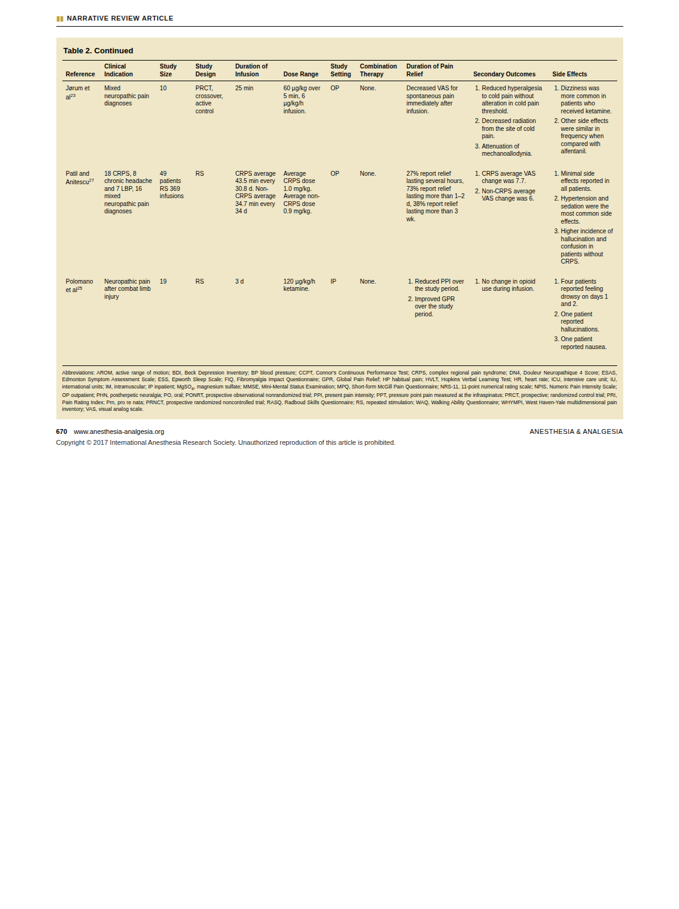▮▮NARRATIVE REVIEW ARTICLE
Table 2. Continued
| Reference | Clinical Indication | Study Size | Study Design | Duration of Infusion | Dose Range | Study Setting | Combination Therapy | Duration of Pain Relief | Secondary Outcomes | Side Effects |
| --- | --- | --- | --- | --- | --- | --- | --- | --- | --- | --- |
| Jørum et al 23 | Mixed neuropathic pain diagnoses | 10 | PRCT, crossover, active control | 25 min | 60 µg/kg over 5 min, 6 µg/kg/h infusion. | OP | None. | Decreased VAS for spontaneous pain immediately after infusion. | Reduced hyperalgesia to cold pain without alteration in cold pain threshold. Decreased radiation from the site of cold pain. Attenuation of mechanoallodynia. | Dizziness was more common in patients who received ketamine. Other side effects were similar in frequency when compared with alfentanil. |
| Patil and Anitescu 27 | 18 CRPS, 8 chronic headache and 7 LBP, 16 mixed neuropathic pain diagnoses | 49 patients RS 369 infusions | RS | CRPS average 43.5 min every 30.8 d. Non-CRPS average 34.7 min every 34 d | Average CRPS dose 1.0 mg/kg. Average non-CRPS dose 0.9 mg/kg. | OP | None. | 27% report relief lasting several hours, 73% report relief lasting more than 1–2 d, 38% report relief lasting more than 3 wk. | CRPS average VAS change was 7.7. Non-CRPS average VAS change was 6. | Minimal side effects reported in all patients. Hypertension and sedation were the most common side effects. Higher incidence of hallucination and confusion in patients without CRPS. |
| Polomano et al 25 | Neuropathic pain after combat limb injury | 19 | RS | 3 d | 120 µg/kg/h ketamine. | IP | None. | Reduced PPI over the study period. Improved GPR over the study period. | No change in opioid use during infusion. | Four patients reported feeling drowsy on days 1 and 2. One patient reported hallucinations. One patient reported nausea. |
Abbreviations: AROM, active range of motion; BDI, Beck Depression Inventory; BP blood pressure; CCPT, Connor's Continuous Performance Test; CRPS, complex regional pain syndrome; DN4, Douleur Neuropathique 4 Score; ESAS, Edmonton Symptom Assessment Scale; ESS, Epworth Sleep Scale; FIQ, Fibromyalgia Impact Questionnaire; GPR, Global Pain Relief; HP habitual pain; HVLT, Hopkins Verbal Learning Test; HR, heart rate; ICU, intensive care unit; IU, international units; IM, intramuscular; IP inpatient; MgSO4, magnesium sulfate; MMSE, Mini-Mental Status Examination; MPQ, Short-form McGill Pain Questionnaire; NRS-11, 11-point numerical rating scale; NPIS, Numeric Pain Intensity Scale; OP outpatient; PHN, postherpetic neuralgia; PO, oral; PONRT, prospective observational nonrandomized trial; PPI, present pain intensity; PPT, pressure point pain measured at the infraspinatus; PRCT, prospective; randomized control trial; PRI, Pain Rating Index; Prn, pro re nata; PRNCT, prospective randomized noncontrolled trial; RASQ, Radboud Skills Questionnaire; RS, repeated stimulation; WAQ, Walking Ability Questionnaire; WHYMPI, West Haven-Yale multidimensional pain inventory; VAS, visual analog scale.
670 www.anesthesia-analgesia.org
ANESTHESIA & ANALGESIA
Copyright © 2017 International Anesthesia Research Society. Unauthorized reproduction of this article is prohibited.